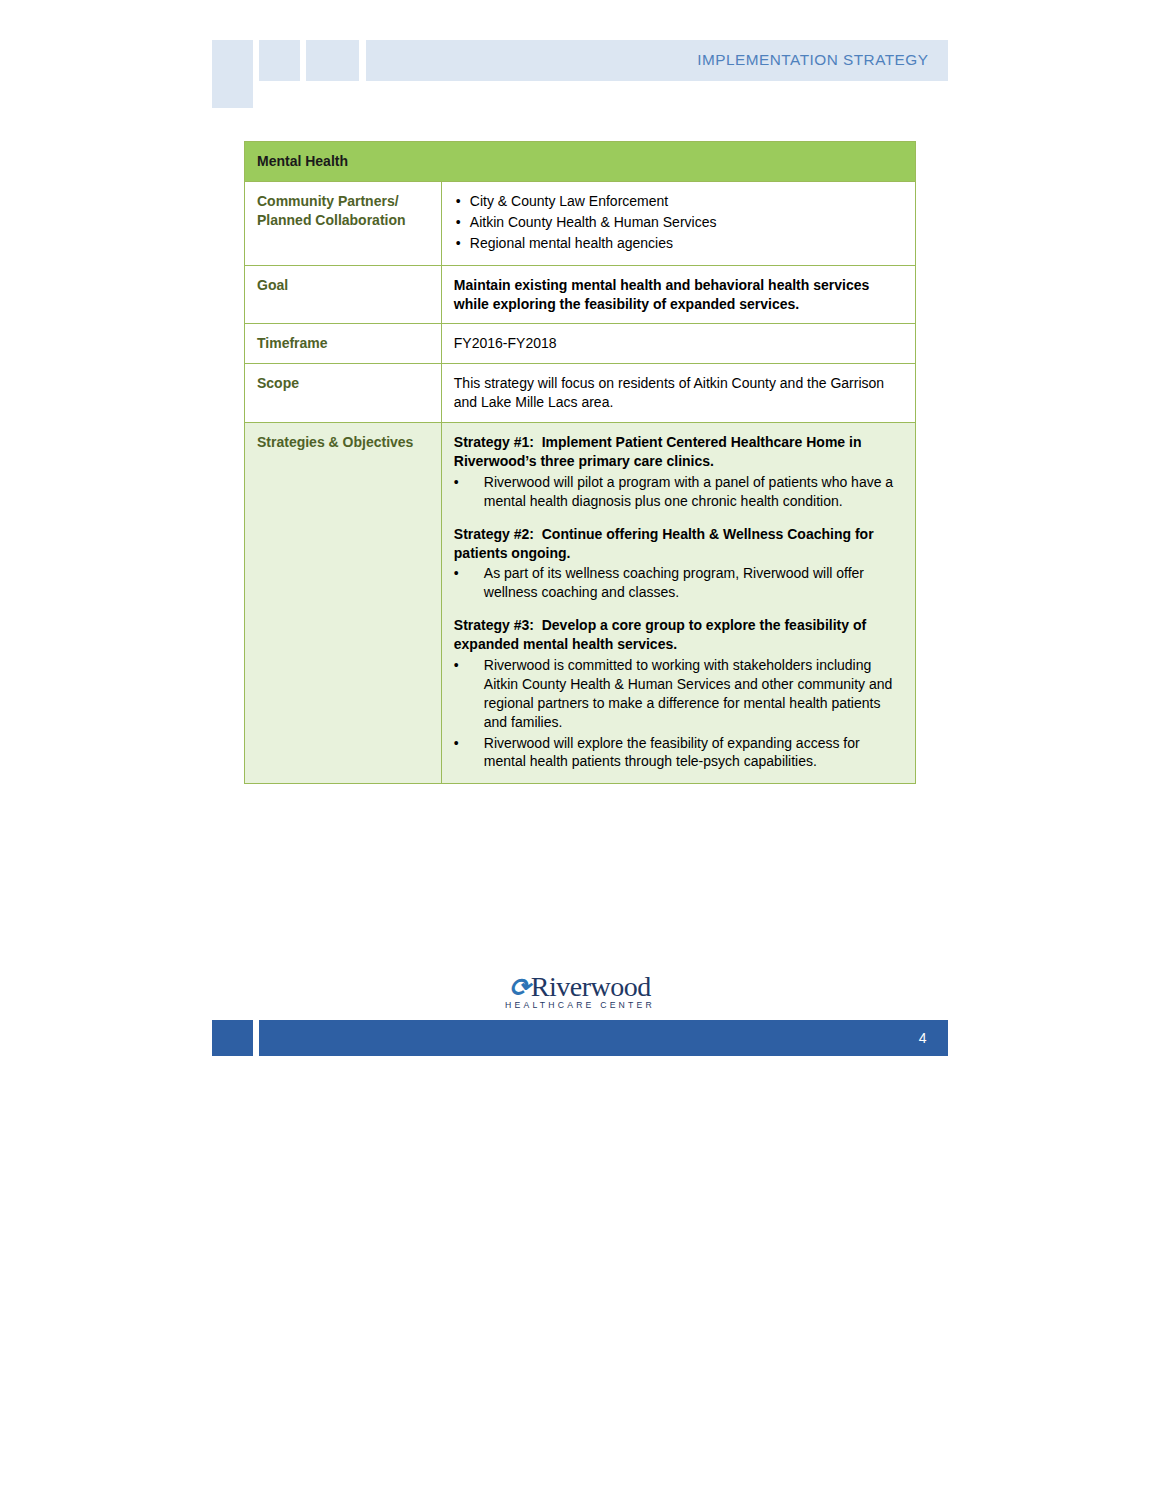IMPLEMENTATION STRATEGY
| Mental Health |
| Community Partners/ Planned Collaboration | City & County Law Enforcement Aitkin County Health & Human Services Regional mental health agencies |
| Goal | Maintain existing mental health and behavioral health services while exploring the feasibility of expanded services. |
| Timeframe | FY2016-FY2018 |
| Scope | This strategy will focus on residents of Aitkin County and the Garrison and Lake Mille Lacs area. |
| Strategies & Objectives | Strategy #1: Implement Patient Centered Healthcare Home in Riverwood’s three primary care clinics. Riverwood will pilot a program with a panel of patients who have a mental health diagnosis plus one chronic health condition. Strategy #2: Continue offering Health & Wellness Coaching for patients ongoing. As part of its wellness coaching program, Riverwood will offer wellness coaching and classes. Strategy #3: Develop a core group to explore the feasibility of expanded mental health services. Riverwood is committed to working with stakeholders including Aitkin County Health & Human Services and other community and regional partners to make a difference for mental health patients and families. Riverwood will explore the feasibility of expanding access for mental health patients through tele-psych capabilities. |
⟳Riverwood
HEALTHCARE CENTER
4